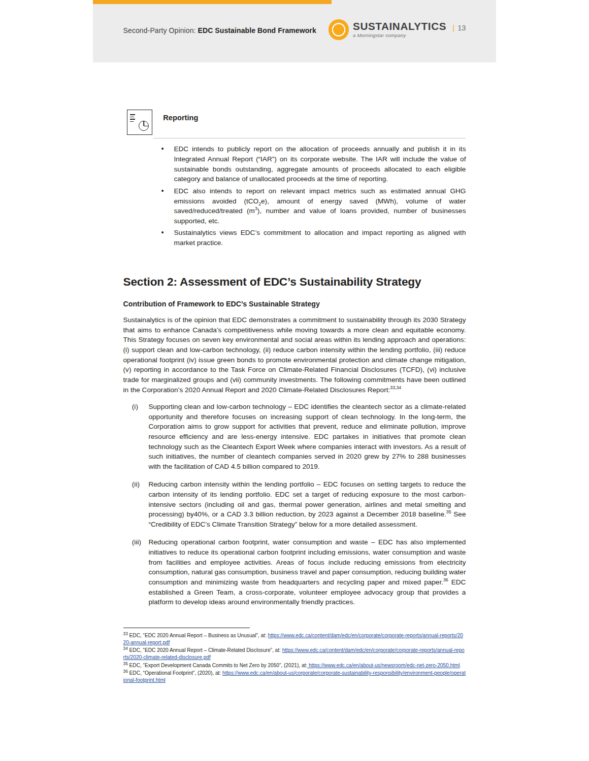Second-Party Opinion: EDC Sustainable Bond Framework
SUSTAINALYTICS
a Morningstar company
|13
Reporting
EDC intends to publicly report on the allocation of proceeds annually and publish it in its Integrated Annual Report (“IAR”) on its corporate website. The IAR will include the value of sustainable bonds outstanding, aggregate amounts of proceeds allocated to each eligible category and balance of unallocated proceeds at the time of reporting.
EDC also intends to report on relevant impact metrics such as estimated annual GHG emissions avoided (tCO2e), amount of energy saved (MWh), volume of water saved/reduced/treated (m3), number and value of loans provided, number of businesses supported, etc.
Sustainalytics views EDC’s commitment to allocation and impact reporting as aligned with market practice.
Section 2: Assessment of EDC’s Sustainability Strategy
Contribution of Framework to EDC’s Sustainable Strategy
Sustainalytics is of the opinion that EDC demonstrates a commitment to sustainability through its 2030 Strategy that aims to enhance Canada’s competitiveness while moving towards a more clean and equitable economy. This Strategy focuses on seven key environmental and social areas within its lending approach and operations: (i) support clean and low-carbon technology, (ii) reduce carbon intensity within the lending portfolio, (iii) reduce operational footprint (iv) issue green bonds to promote environmental protection and climate change mitigation, (v) reporting in accordance to the Task Force on Climate-Related Financial Disclosures (TCFD), (vi) inclusive trade for marginalized groups and (vii) community investments. The following commitments have been outlined in the Corporation’s 2020 Annual Report and 2020 Climate-Related Disclosures Report:33,34
(i) Supporting clean and low-carbon technology – EDC identifies the cleantech sector as a climate-related opportunity and therefore focuses on increasing support of clean technology. In the long-term, the Corporation aims to grow support for activities that prevent, reduce and eliminate pollution, improve resource efficiency and are less-energy intensive. EDC partakes in initiatives that promote clean technology such as the Cleantech Export Week where companies interact with investors. As a result of such initiatives, the number of cleantech companies served in 2020 grew by 27% to 288 businesses with the facilitation of CAD 4.5 billion compared to 2019.
(ii) Reducing carbon intensity within the lending portfolio – EDC focuses on setting targets to reduce the carbon intensity of its lending portfolio. EDC set a target of reducing exposure to the most carbon-intensive sectors (including oil and gas, thermal power generation, airlines and metal smelting and processing) by40%, or a CAD 3.3 billion reduction, by 2023 against a December 2018 baseline.35 See “Credibility of EDC’s Climate Transition Strategy” below for a more detailed assessment.
(iii) Reducing operational carbon footprint, water consumption and waste – EDC has also implemented initiatives to reduce its operational carbon footprint including emissions, water consumption and waste from facilities and employee activities. Areas of focus include reducing emissions from electricity consumption, natural gas consumption, business travel and paper consumption, reducing building water consumption and minimizing waste from headquarters and recycling paper and mixed paper.36 EDC established a Green Team, a cross-corporate, volunteer employee advocacy group that provides a platform to develop ideas around environmentally friendly practices.
33 EDC, “EDC 2020 Annual Report – Business as Unusual”, at: https://www.edc.ca/content/dam/edc/en/corporate/corporate-reports/annual-reports/2020-annual-report.pdf
34 EDC, “EDC 2020 Annual Report – Climate-Related Disclosure”, at: https://www.edc.ca/content/dam/edc/en/corporate/corporate-reports/annual-reports/2020-climate-related-disclosure.pdf
35 EDC, “Export Development Canada Commits to Net Zero by 2050”, (2021), at: https://www.edc.ca/en/about-us/newsroom/edc-net-zero-2050.html
36 EDC, “Operational Footprint”, (2020), at: https://www.edc.ca/en/about-us/corporate/corporate-sustainability-responsibility/environment-people/operational-footprint.html